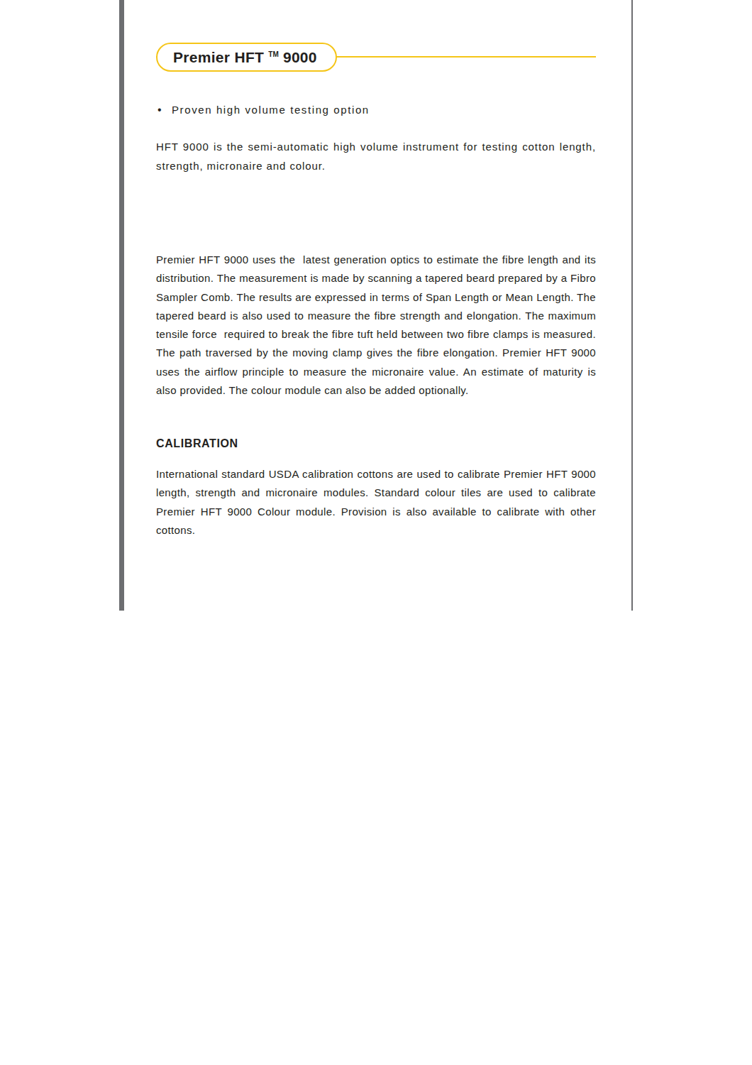Premier HFT TM 9000
Proven high volume testing option
HFT 9000 is the semi-automatic high volume instrument for testing cotton length, strength, micronaire and colour.
Premier HFT 9000 uses the latest generation optics to estimate the fibre length and its distribution. The measurement is made by scanning a tapered beard prepared by a Fibro Sampler Comb. The results are expressed in terms of Span Length or Mean Length. The tapered beard is also used to measure the fibre strength and elongation. The maximum tensile force required to break the fibre tuft held between two fibre clamps is measured. The path traversed by the moving clamp gives the fibre elongation. Premier HFT 9000 uses the airflow principle to measure the micronaire value. An estimate of maturity is also provided. The colour module can also be added optionally.
CALIBRATION
International standard USDA calibration cottons are used to calibrate Premier HFT 9000 length, strength and micronaire modules. Standard colour tiles are used to calibrate Premier HFT 9000 Colour module. Provision is also available to calibrate with other cottons.